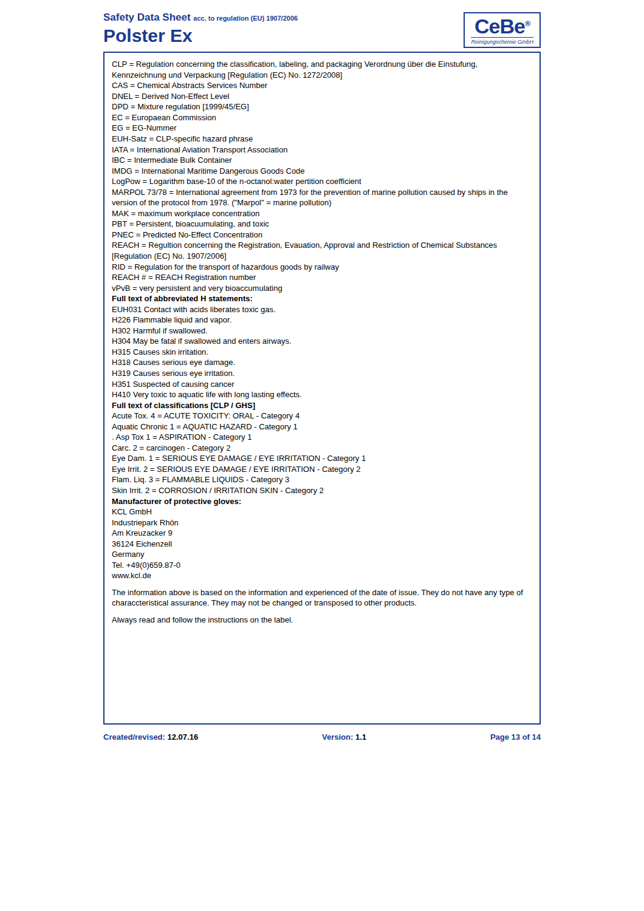Safety Data Sheet acc. to regulation (EU) 1907/2006
Polster Ex
CeBe®
Reinigungschemie GmbH
CLP = Regulation concerning the classification, labeling, and packaging Verordnung über die Einstufung, Kennzeichnung und Verpackung [Regulation (EC) No. 1272/2008]
CAS = Chemical Abstracts Services Number
DNEL = Derived Non-Effect Level
DPD = Mixture regulation [1999/45/EG]
EC = Europaean Commission
EG = EG-Nummer
EUH-Satz = CLP-specific hazard phrase
IATA = International Aviation Transport Association
IBC = Intermediate Bulk Container
IMDG = International Maritime Dangerous Goods Code
LogPow = Logarithm base-10 of the n-octanol:water pertition coefficient
MARPOL 73/78 = International agreement from 1973 for the prevention of marine pollution caused by ships in the version of the protocol from 1978. ("Marpol" = marine pollution)
MAK = maximum workplace concentration
PBT = Persistent, bioacuumulating, and toxic
PNEC = Predicted No-Effect Concentration
REACH = Regultion concerning the Registration, Evauation, Approval and Restriction of Chemical Substances [Regulation (EC) No. 1907/2006]
RID = Regulation for the transport of hazardous goods by railway
REACH # = REACH Registration number
vPvB = very persistent and very bioaccumulating
Full text of abbreviated H statements:
EUH031 Contact with acids liberates toxic gas.
H226 Flammable liquid and vapor.
H302 Harmful if swallowed.
H304 May be fatal if swallowed and enters airways.
H315 Causes skin irritation.
H318 Causes serious eye damage.
H319 Causes serious eye irritation.
H351 Suspected of causing cancer
H410 Very toxic to aquatic life with long lasting effects.
Full text of classifications [CLP / GHS]
Acute Tox. 4 = ACUTE TOXICITY: ORAL - Category 4
Aquatic Chronic 1 = AQUATIC HAZARD - Category 1
. Asp Tox 1 = ASPIRATION - Category 1
Carc. 2 = carcinogen - Category 2
Eye Dam. 1 = SERIOUS EYE DAMAGE / EYE IRRITATION - Category 1
Eye Irrit. 2 = SERIOUS EYE DAMAGE / EYE IRRITATION - Category 2
Flam. Liq. 3 = FLAMMABLE LIQUIDS - Category 3
Skin Irrit. 2 = CORROSION / IRRITATION SKIN - Category 2
Manufacturer of protective gloves:
KCL GmbH
Industriepark Rhön
Am Kreuzacker 9
36124 Eichenzell
Germany
Tel. +49(0)659.87-0
www.kcl.de
The information above is based on the information and experienced of the date of issue. They do not have any type of characcteristical assurance. They may not be changed or transposed to other products.
Always read and follow the instructions on the label.
Created/revised: 12.07.16
Version: 1.1
Page 13 of 14